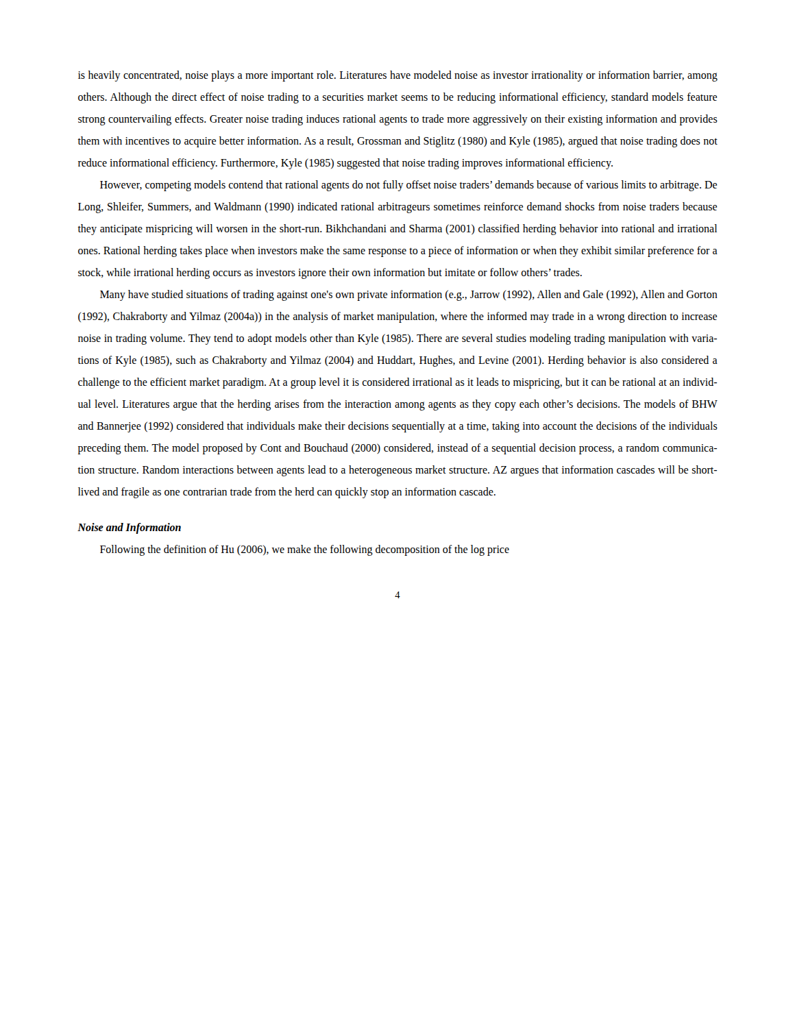is heavily concentrated, noise plays a more important role. Literatures have modeled noise as investor irrationality or information barrier, among others. Although the direct effect of noise trading to a securities market seems to be reducing informational efficiency, standard models feature strong countervailing effects. Greater noise trading induces rational agents to trade more aggressively on their existing information and provides them with incentives to acquire better information. As a result, Grossman and Stiglitz (1980) and Kyle (1985), argued that noise trading does not reduce informational efficiency. Furthermore, Kyle (1985) suggested that noise trading improves informational efficiency.
However, competing models contend that rational agents do not fully offset noise traders’ demands because of various limits to arbitrage. De Long, Shleifer, Summers, and Waldmann (1990) indicated rational arbitrageurs sometimes reinforce demand shocks from noise traders because they anticipate mispricing will worsen in the short-run. Bikhchandani and Sharma (2001) classified herding behavior into rational and irrational ones. Rational herding takes place when investors make the same response to a piece of information or when they exhibit similar preference for a stock, while irrational herding occurs as investors ignore their own information but imitate or follow others’ trades.
Many have studied situations of trading against one's own private information (e.g., Jarrow (1992), Allen and Gale (1992), Allen and Gorton (1992), Chakraborty and Yilmaz (2004a)) in the analysis of market manipulation, where the informed may trade in a wrong direction to increase noise in trading volume. They tend to adopt models other than Kyle (1985). There are several studies modeling trading manipulation with variations of Kyle (1985), such as Chakraborty and Yilmaz (2004) and Huddart, Hughes, and Levine (2001). Herding behavior is also considered a challenge to the efficient market paradigm. At a group level it is considered irrational as it leads to mispricing, but it can be rational at an individual level. Literatures argue that the herding arises from the interaction among agents as they copy each other’s decisions. The models of BHW and Bannerjee (1992) considered that individuals make their decisions sequentially at a time, taking into account the decisions of the individuals preceding them. The model proposed by Cont and Bouchaud (2000) considered, instead of a sequential decision process, a random communication structure. Random interactions between agents lead to a heterogeneous market structure. AZ argues that information cascades will be short-lived and fragile as one contrarian trade from the herd can quickly stop an information cascade.
Noise and Information
Following the definition of Hu (2006), we make the following decomposition of the log price
4